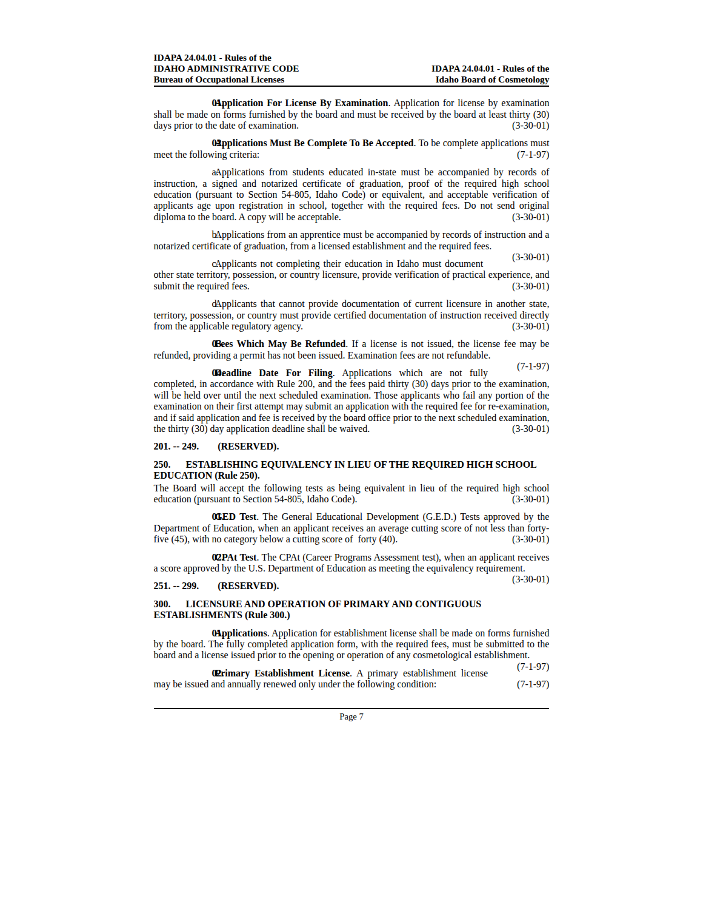| IDAPA 24.04.01 - Rules of the |
| IDAHO ADMINISTRATIVE CODE Bureau of Occupational Licenses | IDAPA 24.04.01 - Rules of the Idaho Board of Cosmetology |
01. Application For License By Examination. Application for license by examination shall be made on forms furnished by the board and must be received by the board at least thirty (30) days prior to the date of examination.(3-30-01)
02. Applications Must Be Complete To Be Accepted. To be complete applications must meet the following criteria:(7-1-97)
a. Applications from students educated in-state must be accompanied by records of instruction, a signed and notarized certificate of graduation, proof of the required high school education (pursuant to Section 54-805, Idaho Code) or equivalent, and acceptable verification of applicants age upon registration in school, together with the required fees. Do not send original diploma to the board. A copy will be acceptable.(3-30-01)
b. Applications from an apprentice must be accompanied by records of instruction and a notarized certificate of graduation, from a licensed establishment and the required fees.(3-30-01)
c. Applicants not completing their education in Idaho must document other state territory, possession, or country licensure, provide verification of practical experience, and submit the required fees.(3-30-01)
d. Applicants that cannot provide documentation of current licensure in another state, territory, possession, or country must provide certified documentation of instruction received directly from the applicable regulatory agency.(3-30-01)
03. Fees Which May Be Refunded. If a license is not issued, the license fee may be refunded, providing a permit has not been issued. Examination fees are not refundable.(7-1-97)
04. Deadline Date For Filing. Applications which are not fully completed, in accordance with Rule 200, and the fees paid thirty (30) days prior to the examination, will be held over until the next scheduled examination. Those applicants who fail any portion of the examination on their first attempt may submit an application with the required fee for re-examination, and if said application and fee is received by the board office prior to the next scheduled examination, the thirty (30) day application deadline shall be waived.(3-30-01)
201. -- 249.(RESERVED).
250. ESTABLISHING EQUIVALENCY IN LIEU OF THE REQUIRED HIGH SCHOOL EDUCATION (Rule 250).
The Board will accept the following tests as being equivalent in lieu of the required high school education (pursuant to Section 54-805, Idaho Code).(3-30-01)
01. GED Test. The General Educational Development (G.E.D.) Tests approved by the Department of Education, when an applicant receives an average cutting score of not less than forty-five (45), with no category below a cutting score of forty (40).(3-30-01)
02. CPAt Test. The CPAt (Career Programs Assessment test), when an applicant receives a score approved by the U.S. Department of Education as meeting the equivalency requirement.(3-30-01)
251. -- 299.(RESERVED).
300. LICENSURE AND OPERATION OF PRIMARY AND CONTIGUOUS ESTABLISHMENTS (Rule 300.)
01. Applications. Application for establishment license shall be made on forms furnished by the board. The fully completed application form, with the required fees, must be submitted to the board and a license issued prior to the opening or operation of any cosmetological establishment.(7-1-97)
02. Primary Establishment License. A primary establishment license may be issued and annually renewed only under the following condition:(7-1-97)
Page 7